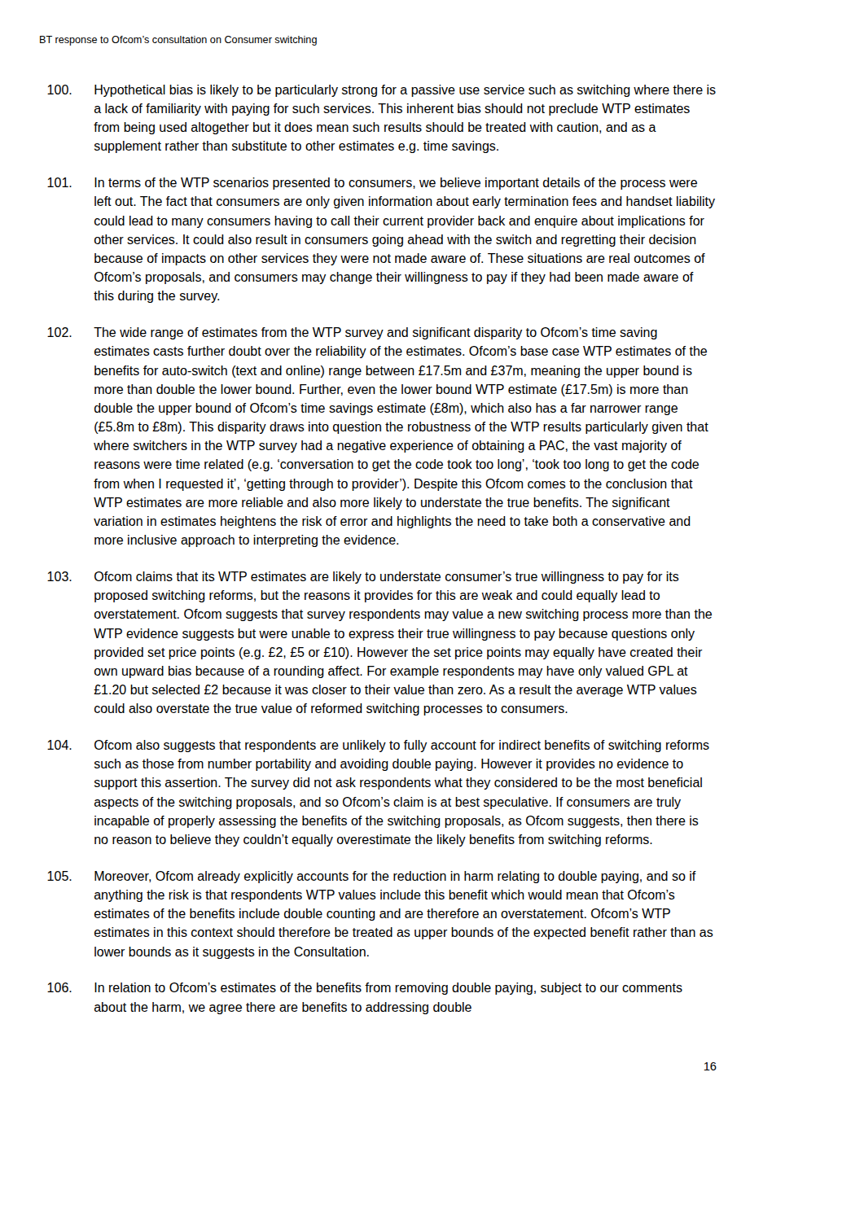BT response to Ofcom’s consultation on Consumer switching
100. Hypothetical bias is likely to be particularly strong for a passive use service such as switching where there is a lack of familiarity with paying for such services. This inherent bias should not preclude WTP estimates from being used altogether but it does mean such results should be treated with caution, and as a supplement rather than substitute to other estimates e.g. time savings.
101. In terms of the WTP scenarios presented to consumers, we believe important details of the process were left out. The fact that consumers are only given information about early termination fees and handset liability could lead to many consumers having to call their current provider back and enquire about implications for other services. It could also result in consumers going ahead with the switch and regretting their decision because of impacts on other services they were not made aware of. These situations are real outcomes of Ofcom’s proposals, and consumers may change their willingness to pay if they had been made aware of this during the survey.
102. The wide range of estimates from the WTP survey and significant disparity to Ofcom’s time saving estimates casts further doubt over the reliability of the estimates. Ofcom’s base case WTP estimates of the benefits for auto-switch (text and online) range between £17.5m and £37m, meaning the upper bound is more than double the lower bound. Further, even the lower bound WTP estimate (£17.5m) is more than double the upper bound of Ofcom’s time savings estimate (£8m), which also has a far narrower range (£5.8m to £8m). This disparity draws into question the robustness of the WTP results particularly given that where switchers in the WTP survey had a negative experience of obtaining a PAC, the vast majority of reasons were time related (e.g. ‘conversation to get the code took too long’, ‘took too long to get the code from when I requested it’, ‘getting through to provider’). Despite this Ofcom comes to the conclusion that WTP estimates are more reliable and also more likely to understate the true benefits. The significant variation in estimates heightens the risk of error and highlights the need to take both a conservative and more inclusive approach to interpreting the evidence.
103. Ofcom claims that its WTP estimates are likely to understate consumer’s true willingness to pay for its proposed switching reforms, but the reasons it provides for this are weak and could equally lead to overstatement. Ofcom suggests that survey respondents may value a new switching process more than the WTP evidence suggests but were unable to express their true willingness to pay because questions only provided set price points (e.g. £2, £5 or £10). However the set price points may equally have created their own upward bias because of a rounding affect. For example respondents may have only valued GPL at £1.20 but selected £2 because it was closer to their value than zero. As a result the average WTP values could also overstate the true value of reformed switching processes to consumers.
104. Ofcom also suggests that respondents are unlikely to fully account for indirect benefits of switching reforms such as those from number portability and avoiding double paying. However it provides no evidence to support this assertion. The survey did not ask respondents what they considered to be the most beneficial aspects of the switching proposals, and so Ofcom’s claim is at best speculative. If consumers are truly incapable of properly assessing the benefits of the switching proposals, as Ofcom suggests, then there is no reason to believe they couldn’t equally overestimate the likely benefits from switching reforms.
105. Moreover, Ofcom already explicitly accounts for the reduction in harm relating to double paying, and so if anything the risk is that respondents WTP values include this benefit which would mean that Ofcom’s estimates of the benefits include double counting and are therefore an overstatement. Ofcom’s WTP estimates in this context should therefore be treated as upper bounds of the expected benefit rather than as lower bounds as it suggests in the Consultation.
106. In relation to Ofcom’s estimates of the benefits from removing double paying, subject to our comments about the harm, we agree there are benefits to addressing double
16